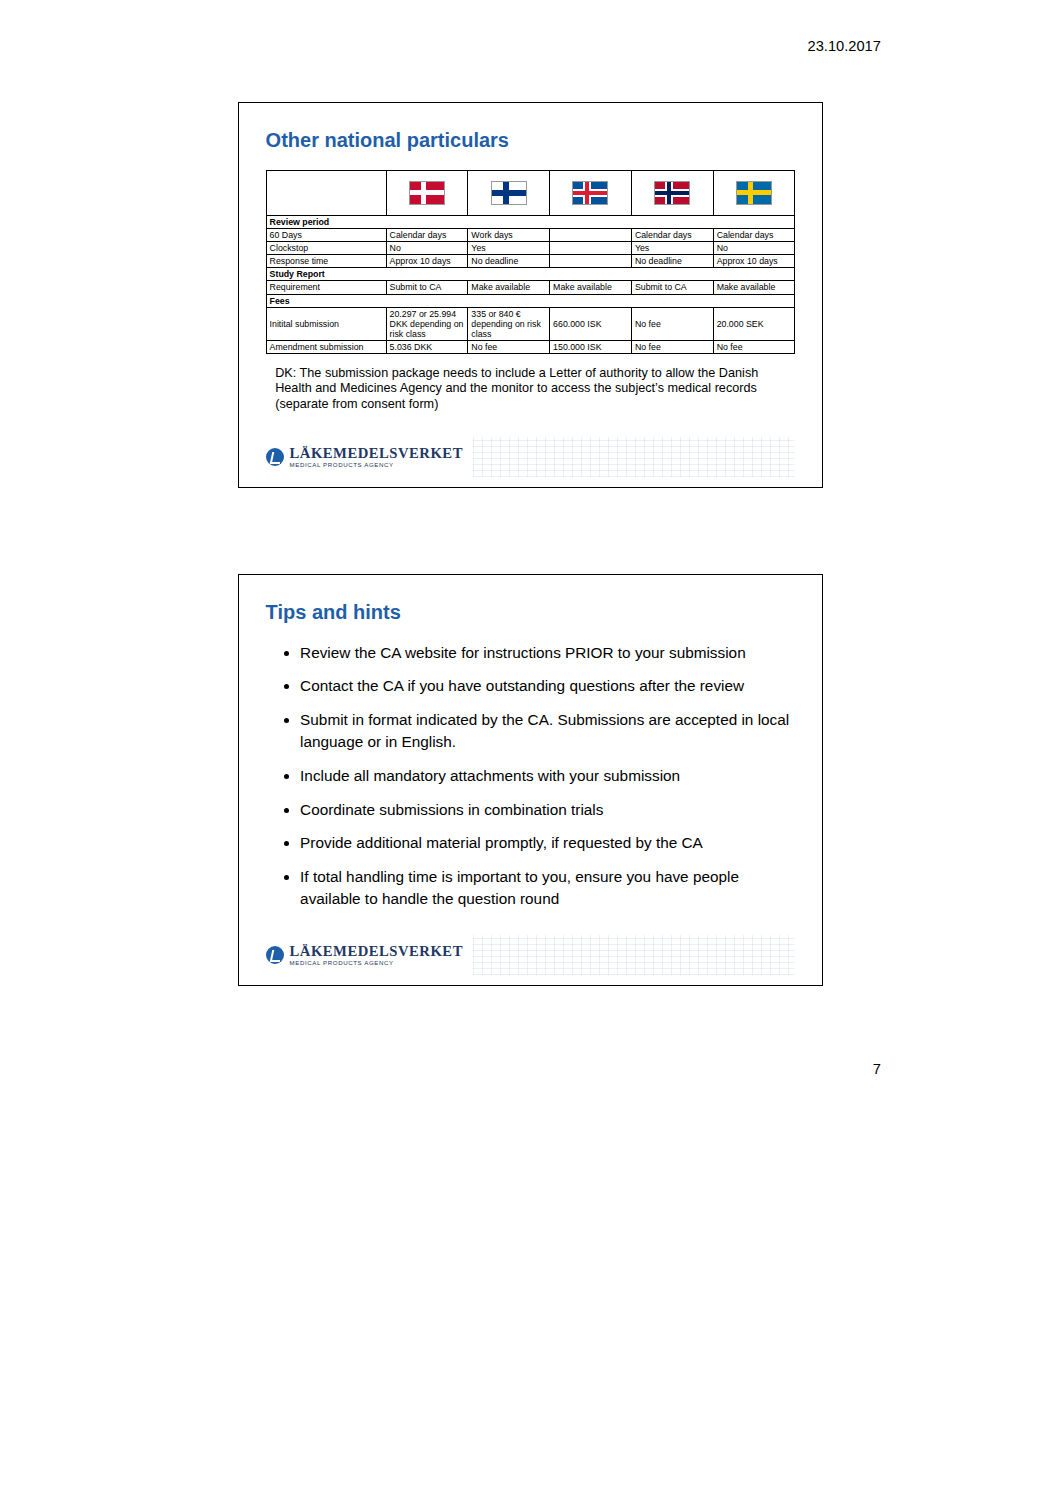23.10.2017
Other national particulars
| Review period |
| 60 Days | Calendar days | Work days | | Calendar days | Calendar days |
| Clockstop | No | Yes | | Yes | No |
| Response time | Approx 10 days | No deadline | | No deadline | Approx 10 days |
| Study Report |
| Requirement | Submit to CA | Make available | Make available | Submit to CA | Make available |
| Fees |
| Initital submission | 20.297 or 25.994 DKK depending on risk class | 335 or 840 € depending on risk class | 660.000 ISK | No fee | 20.000 SEK |
| Amendment submission | 5.036 DKK | No fee | 150.000 ISK | No fee | No fee |
DK: The submission package needs to include a Letter of authority to allow the Danish Health and Medicines Agency and the monitor to access the subject’s medical records (separate from consent form)
LÄKEMEDELSVERKET
MEDICAL PRODUCTS AGENCY
Tips and hints
Review the CA website for instructions PRIOR to your submission
Contact the CA if you have outstanding questions after the review
Submit in format indicated by the CA. Submissions are accepted in local language or in English.
Include all mandatory attachments with your submission
Coordinate submissions in combination trials
Provide additional material promptly, if requested by the CA
If total handling time is important to you, ensure you have people available to handle the question round
LÄKEMEDELSVERKET
MEDICAL PRODUCTS AGENCY
7